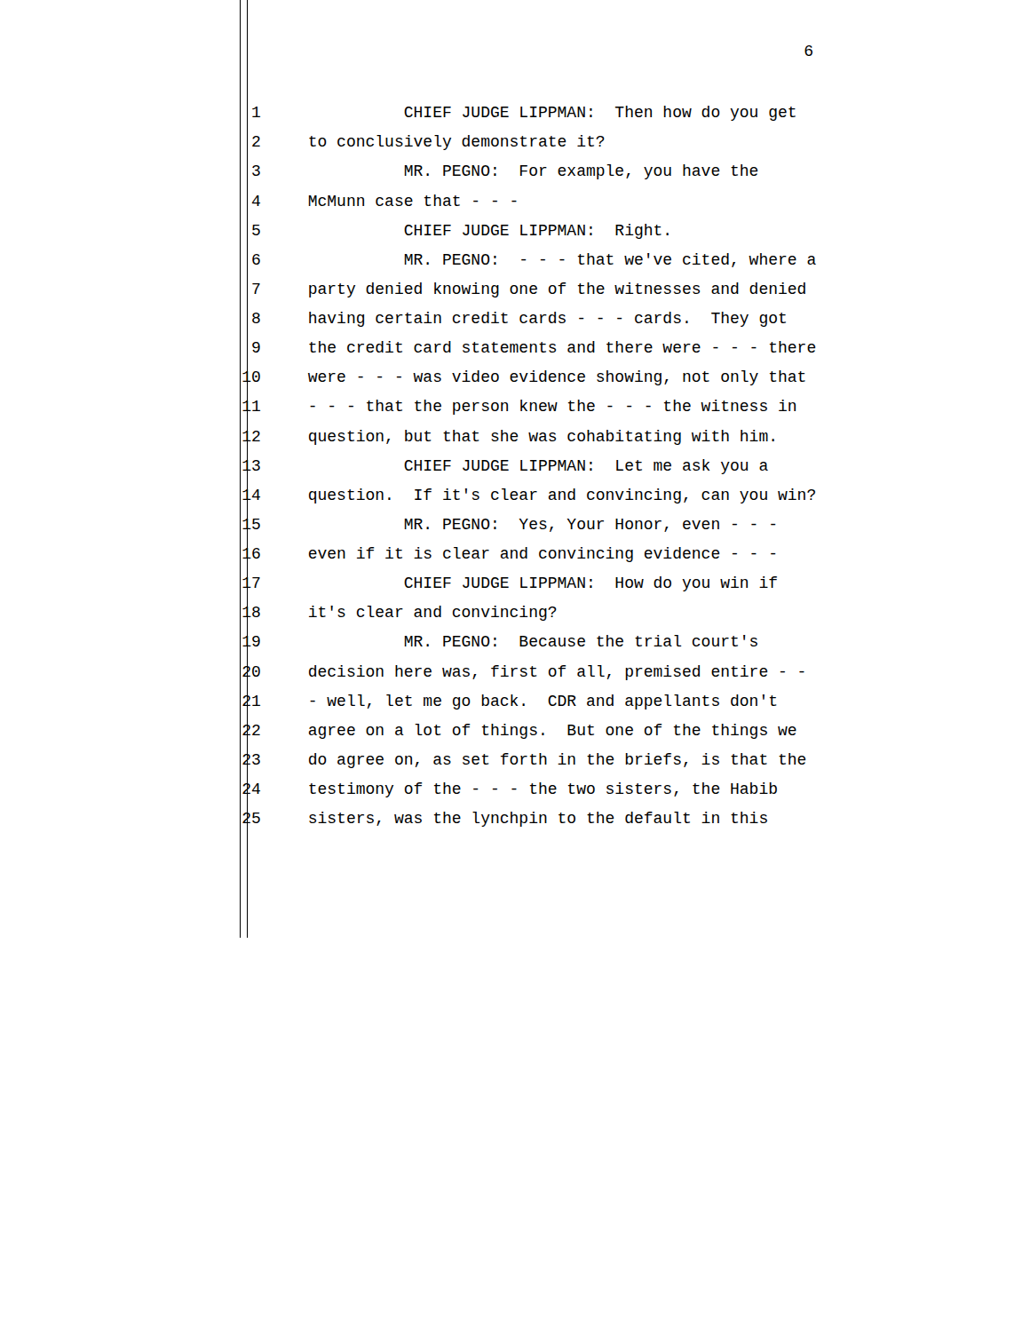6
| 1 | CHIEF JUDGE LIPPMAN: Then how do you get |
| 2 | to conclusively demonstrate it? |
| 3 | MR. PEGNO: For example, you have the |
| 4 | McMunn case that - - - |
| 5 | CHIEF JUDGE LIPPMAN: Right. |
| 6 | MR. PEGNO: - - - that we've cited, where a |
| 7 | party denied knowing one of the witnesses and denied |
| 8 | having certain credit cards - - - cards. They got |
| 9 | the credit card statements and there were - - - there |
| 10 | were - - - was video evidence showing, not only that |
| 11 | - - - that the person knew the - - - the witness in |
| 12 | question, but that she was cohabitating with him. |
| 13 | CHIEF JUDGE LIPPMAN: Let me ask you a |
| 14 | question. If it's clear and convincing, can you win? |
| 15 | MR. PEGNO: Yes, Your Honor, even - - - |
| 16 | even if it is clear and convincing evidence - - - |
| 17 | CHIEF JUDGE LIPPMAN: How do you win if |
| 18 | it's clear and convincing? |
| 19 | MR. PEGNO: Because the trial court's |
| 20 | decision here was, first of all, premised entire - - |
| 21 | - well, let me go back. CDR and appellants don't |
| 22 | agree on a lot of things. But one of the things we |
| 23 | do agree on, as set forth in the briefs, is that the |
| 24 | testimony of the - - - the two sisters, the Habib |
| 25 | sisters, was the lynchpin to the default in this |